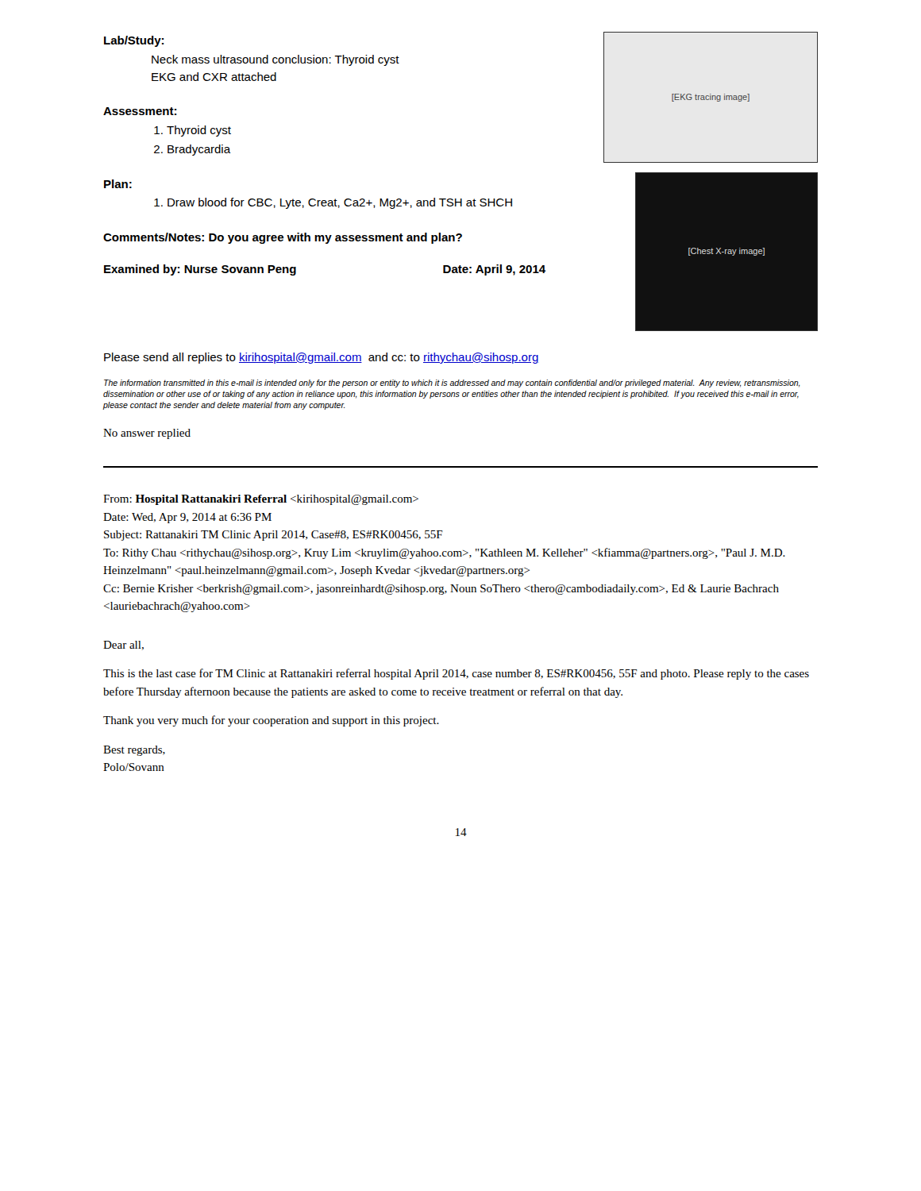[EKG tracing image]
[Chest X-ray image]
Lab/Study:
Neck mass ultrasound conclusion: Thyroid cyst
EKG and CXR attached
Assessment:
Thyroid cyst
Bradycardia
Plan:
Draw blood for CBC, Lyte, Creat, Ca2+, Mg2+, and TSH at SHCH
Comments/Notes: Do you agree with my assessment and plan?
Examined by: Nurse Sovann Peng Date: April 9, 2014
Please send all replies to kirihospital@gmail.com and cc: to rithychau@sihosp.org
The information transmitted in this e-mail is intended only for the person or entity to which it is addressed and may contain confidential and/or privileged material. Any review, retransmission, dissemination or other use of or taking of any action in reliance upon, this information by persons or entities other than the intended recipient is prohibited. If you received this e-mail in error, please contact the sender and delete material from any computer.
No answer replied
From: Hospital Rattanakiri Referral <kirihospital@gmail.com>
Date: Wed, Apr 9, 2014 at 6:36 PM
Subject: Rattanakiri TM Clinic April 2014, Case#8, ES#RK00456, 55F
To: Rithy Chau <rithychau@sihosp.org>, Kruy Lim <kruylim@yahoo.com>, "Kathleen M. Kelleher" <kfiamma@partners.org>, "Paul J. M.D. Heinzelmann" <paul.heinzelmann@gmail.com>, Joseph Kvedar <jkvedar@partners.org>
Cc: Bernie Krisher <berkrish@gmail.com>, jasonreinhardt@sihosp.org, Noun SoThero <thero@cambodiadaily.com>, Ed & Laurie Bachrach <lauriebachrach@yahoo.com>
Dear all,
This is the last case for TM Clinic at Rattanakiri referral hospital April 2014, case number 8, ES#RK00456, 55F and photo. Please reply to the cases before Thursday afternoon because the patients are asked to come to receive treatment or referral on that day.
Thank you very much for your cooperation and support in this project.
Best regards,
Polo/Sovann
14